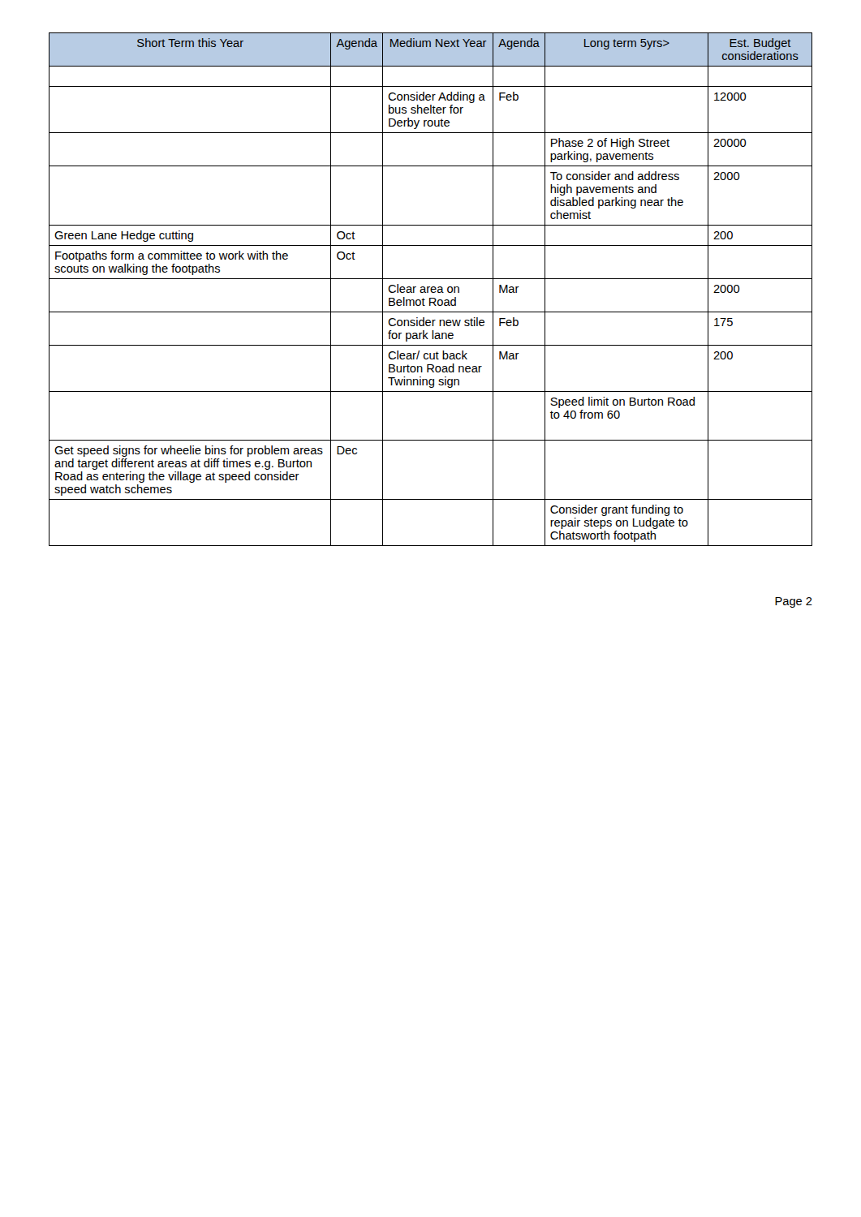| Short Term this Year | Agenda | Medium Next Year | Agenda | Long term 5yrs> | Est. Budget considerations |
| --- | --- | --- | --- | --- | --- |
| | | Consider Adding a bus shelter for Derby route | Feb | | 12000 |
| | | | | Phase 2 of High Street parking, pavements | 20000 |
| | | | | To consider and address high pavements and disabled parking near the chemist | 2000 |
| Green Lane Hedge cutting | Oct | | | | 200 |
| Footpaths form a committee to work with the scouts on walking the footpaths | Oct | | | | |
| | | Clear area on Belmot Road | Mar | | 2000 |
| | | Consider new stile for park lane | Feb | | 175 |
| | | Clear/ cut back Burton Road near Twinning sign | Mar | | 200 |
| | | | | Speed limit on Burton Road to 40 from 60 | |
| Get speed signs for wheelie bins for problem areas and target different areas at diff times e.g. Burton Road as entering the village at speed consider speed watch schemes | Dec | | | | |
| | | | | Consider grant funding to repair steps on Ludgate to Chatsworth footpath | |
Page 2